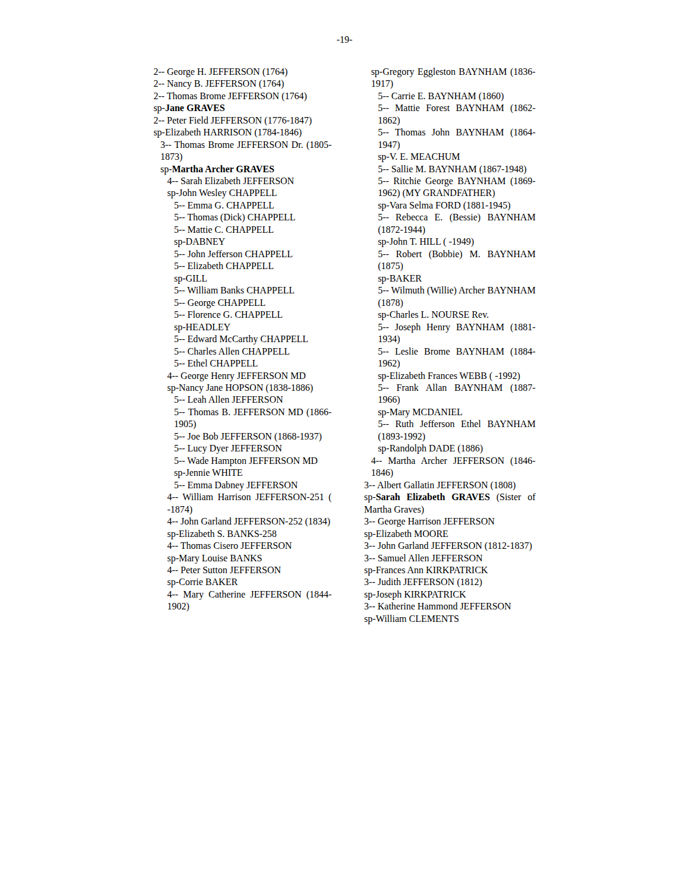-19-
2-- George H. JEFFERSON (1764)
2-- Nancy B. JEFFERSON (1764)
2-- Thomas Brome JEFFERSON (1764)
sp-Jane GRAVES
2-- Peter Field JEFFERSON (1776-1847)
sp-Elizabeth HARRISON (1784-1846)
3-- Thomas Brome JEFFERSON Dr. (1805-1873)
sp-Martha Archer GRAVES
4-- Sarah Elizabeth JEFFERSON
sp-John Wesley CHAPPELL
5-- Emma G. CHAPPELL
5-- Thomas (Dick) CHAPPELL
5-- Mattie C. CHAPPELL
sp-DABNEY
5-- John Jefferson CHAPPELL
5-- Elizabeth CHAPPELL
sp-GILL
5-- William Banks CHAPPELL
5-- George CHAPPELL
5-- Florence G. CHAPPELL
sp-HEADLEY
5-- Edward McCarthy CHAPPELL
5-- Charles Allen CHAPPELL
5-- Ethel CHAPPELL
4-- George Henry JEFFERSON MD
sp-Nancy Jane HOPSON (1838-1886)
5-- Leah Allen JEFFERSON
5-- Thomas B. JEFFERSON MD (1866-1905)
5-- Joe Bob JEFFERSON (1868-1937)
5-- Lucy Dyer JEFFERSON
5-- Wade Hampton JEFFERSON MD
sp-Jennie WHITE
5-- Emma Dabney JEFFERSON
4-- William Harrison JEFFERSON-251 ( -1874)
4-- John Garland JEFFERSON-252 (1834)
sp-Elizabeth S. BANKS-258
4-- Thomas Cisero JEFFERSON
sp-Mary Louise BANKS
4-- Peter Sutton JEFFERSON
sp-Corrie BAKER
4-- Mary Catherine JEFFERSON (1844-1902)
sp-Gregory Eggleston BAYNHAM (1836-1917)
5-- Carrie E. BAYNHAM (1860)
5-- Mattie Forest BAYNHAM (1862-1862)
5-- Thomas John BAYNHAM (1864-1947)
sp-V. E. MEACHUM
5-- Sallie M. BAYNHAM (1867-1948)
5-- Ritchie George BAYNHAM (1869-1962) (MY GRANDFATHER)
sp-Vara Selma FORD (1881-1945)
5-- Rebecca E. (Bessie) BAYNHAM (1872-1944)
sp-John T. HILL ( -1949)
5-- Robert (Bobbie) M. BAYNHAM (1875)
sp-BAKER
5-- Wilmuth (Willie) Archer BAYNHAM (1878)
sp-Charles L. NOURSE Rev.
5-- Joseph Henry BAYNHAM (1881-1934)
5-- Leslie Brome BAYNHAM (1884-1962)
sp-Elizabeth Frances WEBB ( -1992)
5-- Frank Allan BAYNHAM (1887-1966)
sp-Mary MCDANIEL
5-- Ruth Jefferson Ethel BAYNHAM (1893-1992)
sp-Randolph DADE (1886)
4-- Martha Archer JEFFERSON (1846-1846)
3-- Albert Gallatin JEFFERSON (1808)
sp-Sarah Elizabeth GRAVES (Sister of Martha Graves)
3-- George Harrison JEFFERSON
sp-Elizabeth MOORE
3-- John Garland JEFFERSON (1812-1837)
3-- Samuel Allen JEFFERSON
sp-Frances Ann KIRKPATRICK
3-- Judith JEFFERSON (1812)
sp-Joseph KIRKPATRICK
3-- Katherine Hammond JEFFERSON
sp-William CLEMENTS